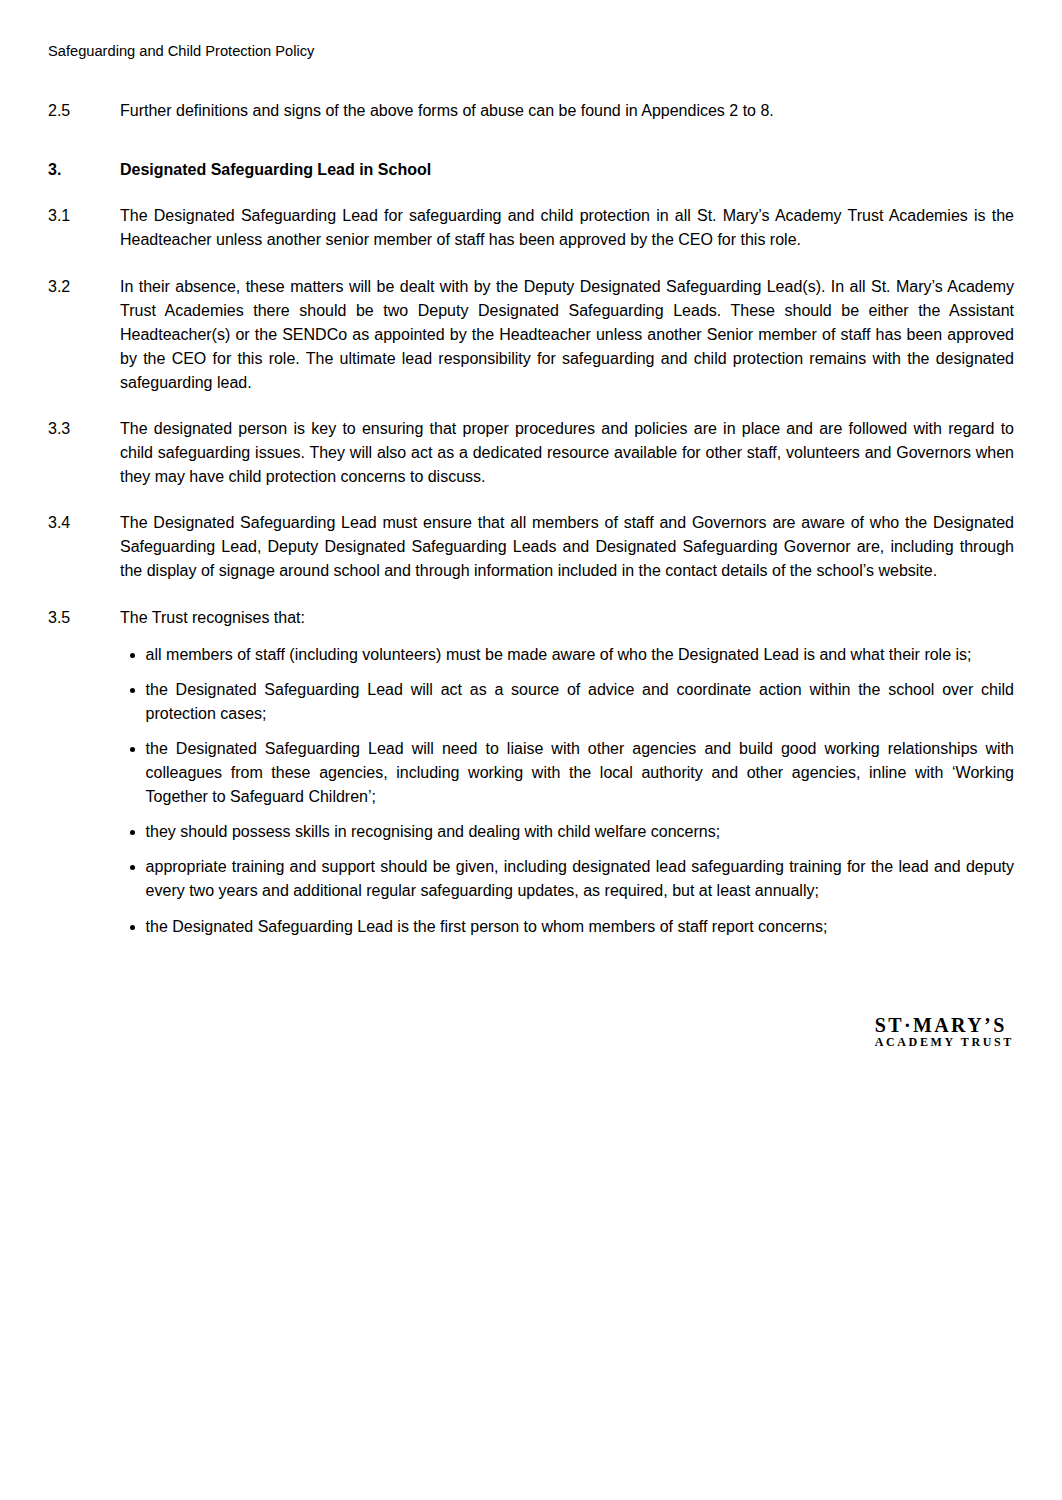Safeguarding and Child Protection Policy
2.5
Further definitions and signs of the above forms of abuse can be found in Appendices 2 to 8.
3. Designated Safeguarding Lead in School
3.1
The Designated Safeguarding Lead for safeguarding and child protection in all St. Mary’s Academy Trust Academies is the Headteacher unless another senior member of staff has been approved by the CEO for this role.
3.2
In their absence, these matters will be dealt with by the Deputy Designated Safeguarding Lead(s). In all St. Mary’s Academy Trust Academies there should be two Deputy Designated Safeguarding Leads. These should be either the Assistant Headteacher(s) or the SENDCo as appointed by the Headteacher unless another Senior member of staff has been approved by the CEO for this role. The ultimate lead responsibility for safeguarding and child protection remains with the designated safeguarding lead.
3.3
The designated person is key to ensuring that proper procedures and policies are in place and are followed with regard to child safeguarding issues. They will also act as a dedicated resource available for other staff, volunteers and Governors when they may have child protection concerns to discuss.
3.4
The Designated Safeguarding Lead must ensure that all members of staff and Governors are aware of who the Designated Safeguarding Lead, Deputy Designated Safeguarding Leads and Designated Safeguarding Governor are, including through the display of signage around school and through information included in the contact details of the school’s website.
3.5
The Trust recognises that:
all members of staff (including volunteers) must be made aware of who the Designated Lead is and what their role is;
the Designated Safeguarding Lead will act as a source of advice and coordinate action within the school over child protection cases;
the Designated Safeguarding Lead will need to liaise with other agencies and build good working relationships with colleagues from these agencies, including working with the local authority and other agencies, inline with ‘Working Together to Safeguard Children’;
they should possess skills in recognising and dealing with child welfare concerns;
appropriate training and support should be given, including designated lead safeguarding training for the lead and deputy every two years and additional regular safeguarding updates, as required, but at least annually;
the Designated Safeguarding Lead is the first person to whom members of staff report concerns;
ST·MARY’S
ACADEMY TRUST